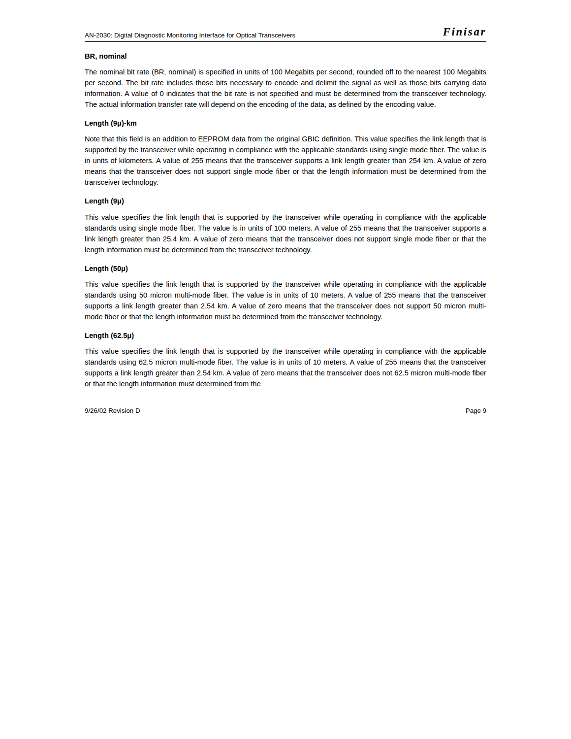AN-2030: Digital Diagnostic Monitoring Interface for Optical Transceivers
Finisar
BR, nominal
The nominal bit rate (BR, nominal) is specified in units of 100 Megabits per second, rounded off to the nearest 100 Megabits per second. The bit rate includes those bits necessary to encode and delimit the signal as well as those bits carrying data information. A value of 0 indicates that the bit rate is not specified and must be determined from the transceiver technology. The actual information transfer rate will depend on the encoding of the data, as defined by the encoding value.
Length (9μ)-km
Note that this field is an addition to EEPROM data from the original GBIC definition. This value specifies the link length that is supported by the transceiver while operating in compliance with the applicable standards using single mode fiber. The value is in units of kilometers. A value of 255 means that the transceiver supports a link length greater than 254 km. A value of zero means that the transceiver does not support single mode fiber or that the length information must be determined from the transceiver technology.
Length (9μ)
This value specifies the link length that is supported by the transceiver while operating in compliance with the applicable standards using single mode fiber. The value is in units of 100 meters. A value of 255 means that the transceiver supports a link length greater than 25.4 km. A value of zero means that the transceiver does not support single mode fiber or that the length information must be determined from the transceiver technology.
Length (50μ)
This value specifies the link length that is supported by the transceiver while operating in compliance with the applicable standards using 50 micron multi-mode fiber. The value is in units of 10 meters. A value of 255 means that the transceiver supports a link length greater than 2.54 km. A value of zero means that the transceiver does not support 50 micron multi-mode fiber or that the length information must be determined from the transceiver technology.
Length (62.5μ)
This value specifies the link length that is supported by the transceiver while operating in compliance with the applicable standards using 62.5 micron multi-mode fiber. The value is in units of 10 meters. A value of 255 means that the transceiver supports a link length greater than 2.54 km. A value of zero means that the transceiver does not 62.5 micron multi-mode fiber or that the length information must determined from the
9/26/02 Revision D Page 9